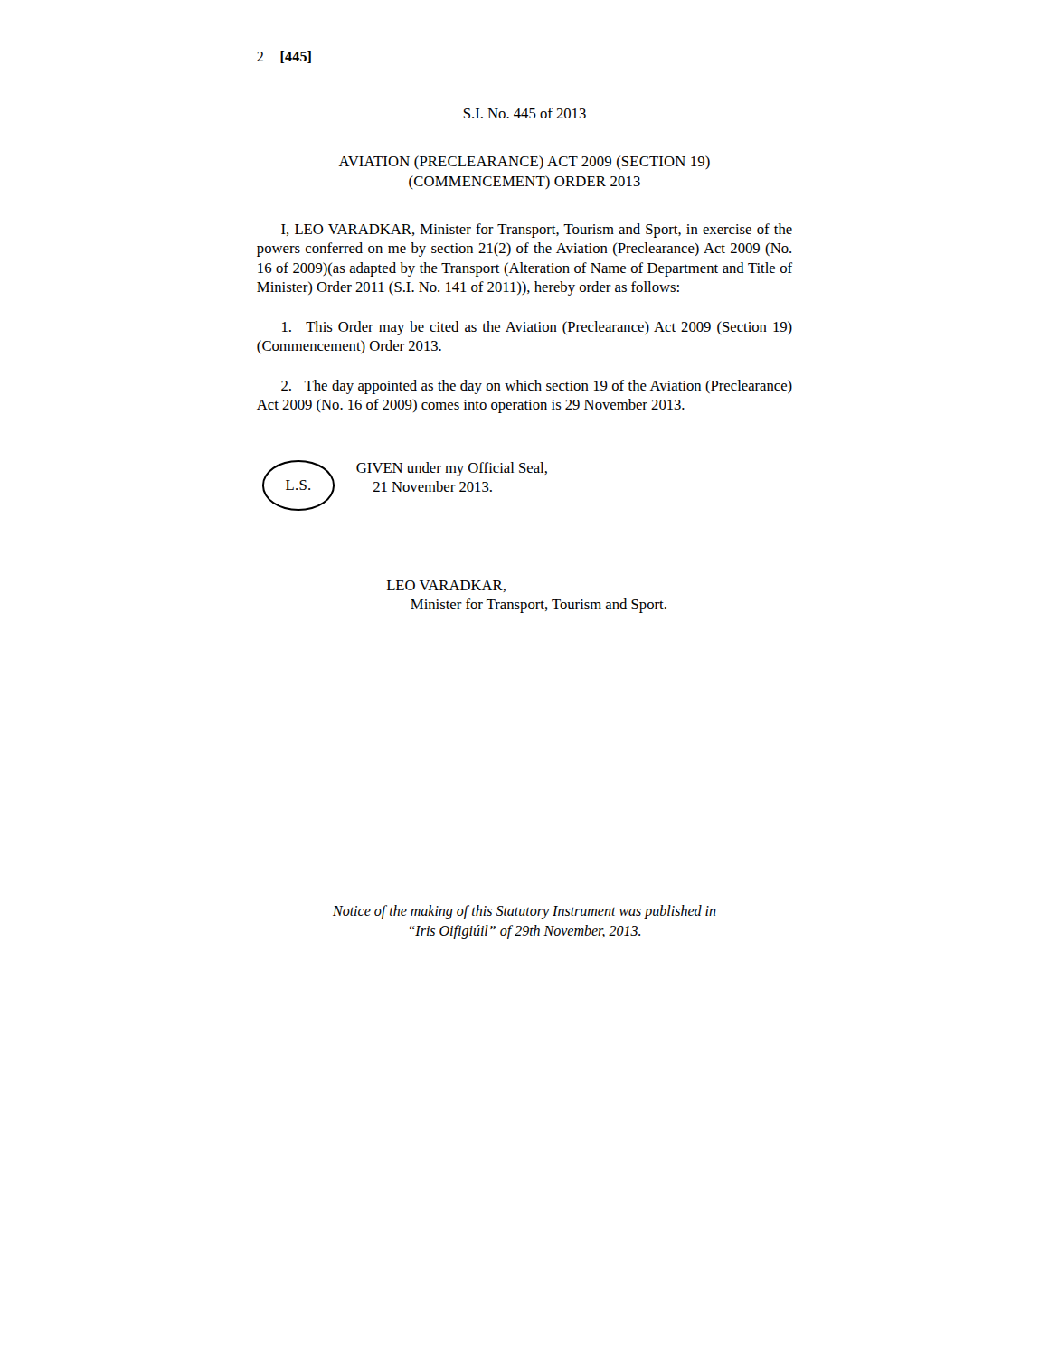2[445]
S.I. No. 445 of 2013
AVIATION (PRECLEARANCE) ACT 2009 (SECTION 19)
(COMMENCEMENT) ORDER 2013
I, LEO VARADKAR, Minister for Transport, Tourism and Sport, in exercise of the powers conferred on me by section 21(2) of the Aviation (Preclearance) Act 2009 (No. 16 of 2009)(as adapted by the Transport (Alteration of Name of Department and Title of Minister) Order 2011 (S.I. No. 141 of 2011)), hereby order as follows:
1. This Order may be cited as the Aviation (Preclearance) Act 2009 (Section 19) (Commencement) Order 2013.
2. The day appointed as the day on which section 19 of the Aviation (Preclearance) Act 2009 (No. 16 of 2009) comes into operation is 29 November 2013.
L.S.
GIVEN under my Official Seal, 21 November 2013.
LEO VARADKAR, Minister for Transport, Tourism and Sport.
Notice of the making of this Statutory Instrument was published in
“Iris Oifigiúil” of 29th November, 2013.